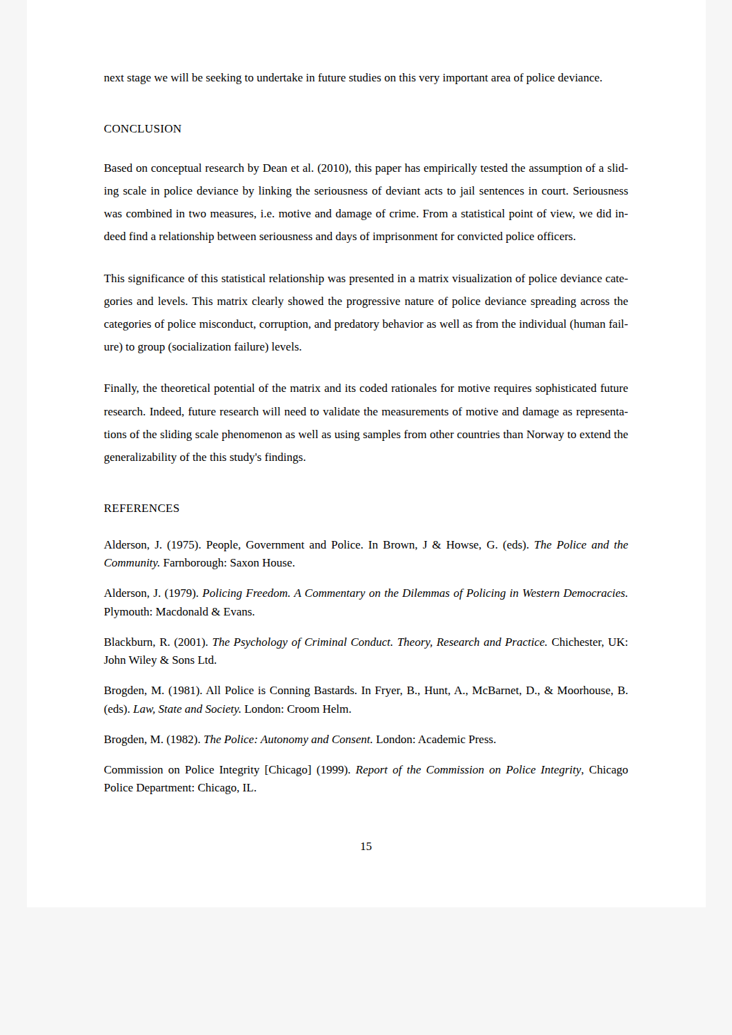next stage we will be seeking to undertake in future studies on this very important area of police deviance.
Conclusion
Based on conceptual research by Dean et al. (2010), this paper has empirically tested the assumption of a sliding scale in police deviance by linking the seriousness of deviant acts to jail sentences in court. Seriousness was combined in two measures, i.e. motive and damage of crime. From a statistical point of view, we did indeed find a relationship between seriousness and days of imprisonment for convicted police officers.
This significance of this statistical relationship was presented in a matrix visualization of police deviance categories and levels. This matrix clearly showed the progressive nature of police deviance spreading across the categories of police misconduct, corruption, and predatory behavior as well as from the individual (human failure) to group (socialization failure) levels.
Finally, the theoretical potential of the matrix and its coded rationales for motive requires sophisticated future research. Indeed, future research will need to validate the measurements of motive and damage as representations of the sliding scale phenomenon as well as using samples from other countries than Norway to extend the generalizability of the this study's findings.
References
Alderson, J. (1975). People, Government and Police. In Brown, J & Howse, G. (eds). The Police and the Community. Farnborough: Saxon House.
Alderson, J. (1979). Policing Freedom. A Commentary on the Dilemmas of Policing in Western Democracies. Plymouth: Macdonald & Evans.
Blackburn, R. (2001). The Psychology of Criminal Conduct. Theory, Research and Practice. Chichester, UK: John Wiley & Sons Ltd.
Brogden, M. (1981). All Police is Conning Bastards. In Fryer, B., Hunt, A., McBarnet, D., & Moorhouse, B. (eds). Law, State and Society. London: Croom Helm.
Brogden, M. (1982). The Police: Autonomy and Consent. London: Academic Press.
Commission on Police Integrity [Chicago] (1999). Report of the Commission on Police Integrity, Chicago Police Department: Chicago, IL.
15